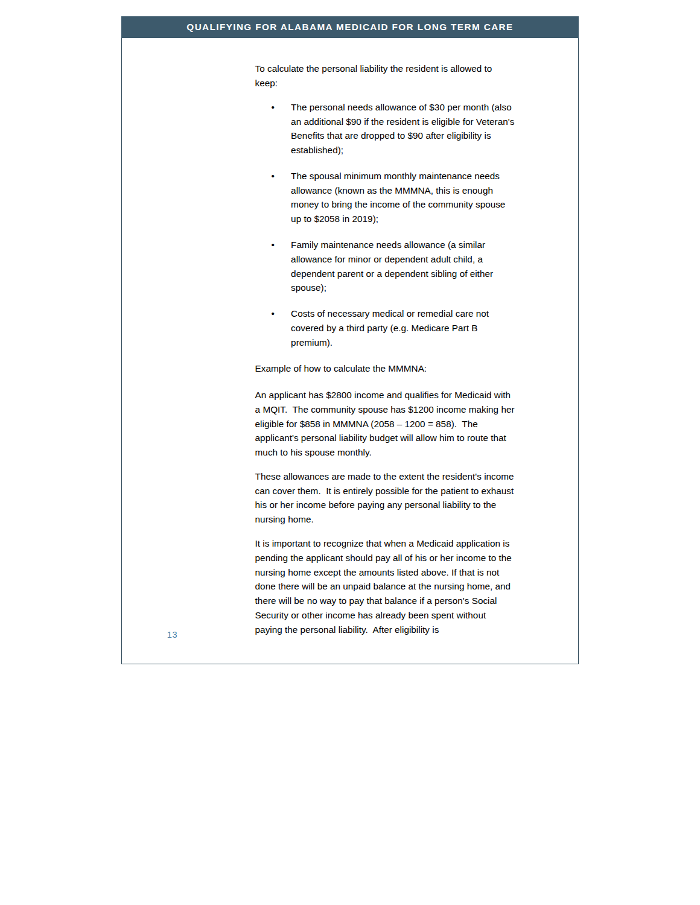QUALIFYING FOR ALABAMA MEDICAID FOR LONG TERM CARE
To calculate the personal liability the resident is allowed to keep:
The personal needs allowance of $30 per month (also an additional $90 if the resident is eligible for Veteran's Benefits that are dropped to $90 after eligibility is established);
The spousal minimum monthly maintenance needs allowance (known as the MMMNA, this is enough money to bring the income of the community spouse up to $2058 in 2019);
Family maintenance needs allowance (a similar allowance for minor or dependent adult child, a dependent parent or a dependent sibling of either spouse);
Costs of necessary medical or remedial care not covered by a third party (e.g. Medicare Part B premium).
Example of how to calculate the MMMNA:
An applicant has $2800 income and qualifies for Medicaid with a MQIT. The community spouse has $1200 income making her eligible for $858 in MMMNA (2058 – 1200 = 858). The applicant's personal liability budget will allow him to route that much to his spouse monthly.
These allowances are made to the extent the resident's income can cover them. It is entirely possible for the patient to exhaust his or her income before paying any personal liability to the nursing home.
It is important to recognize that when a Medicaid application is pending the applicant should pay all of his or her income to the nursing home except the amounts listed above. If that is not done there will be an unpaid balance at the nursing home, and there will be no way to pay that balance if a person's Social Security or other income has already been spent without paying the personal liability. After eligibility is
13